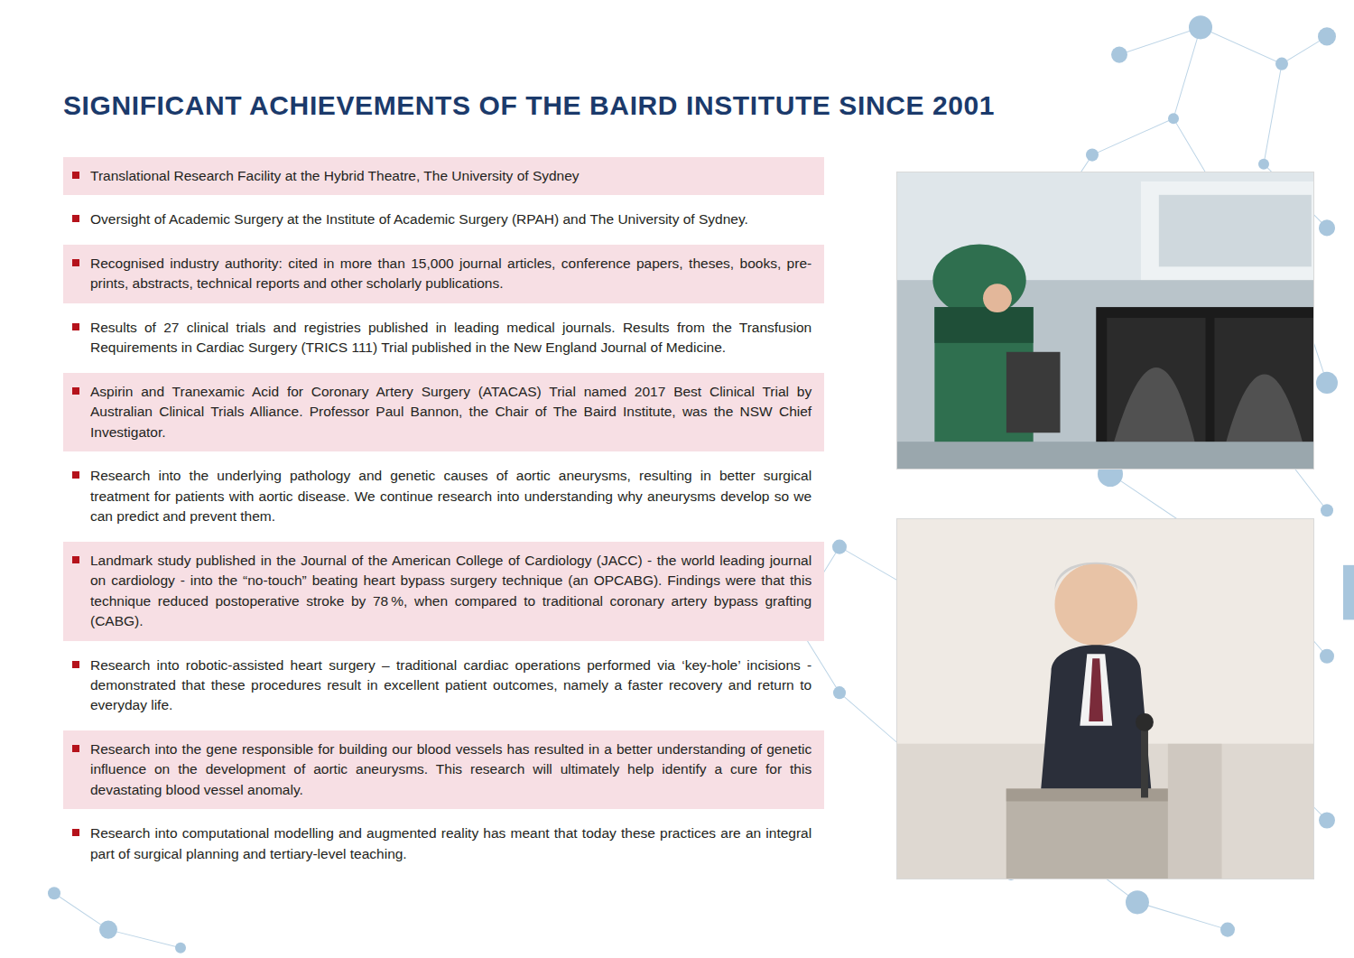Significant Achievements of The Baird Institute Since 2001
Translational Research Facility at the Hybrid Theatre, The University of Sydney
Oversight of Academic Surgery at the Institute of Academic Surgery (RPAH) and The University of Sydney.
Recognised industry authority: cited in more than 15,000 journal articles, conference papers, theses, books, pre-prints, abstracts, technical reports and other scholarly publications.
Results of 27 clinical trials and registries published in leading medical journals. Results from the Transfusion Requirements in Cardiac Surgery (TRICS 111) Trial published in the New England Journal of Medicine.
Aspirin and Tranexamic Acid for Coronary Artery Surgery (ATACAS) Trial named 2017 Best Clinical Trial by Australian Clinical Trials Alliance. Professor Paul Bannon, the Chair of The Baird Institute, was the NSW Chief Investigator.
Research into the underlying pathology and genetic causes of aortic aneurysms, resulting in better surgical treatment for patients with aortic disease. We continue research into understanding why aneurysms develop so we can predict and prevent them.
Landmark study published in the Journal of the American College of Cardiology (JACC) - the world leading journal on cardiology - into the “no-touch” beating heart bypass surgery technique (an OPCABG). Findings were that this technique reduced postoperative stroke by 78 %, when compared to traditional coronary artery bypass grafting (CABG).
Research into robotic-assisted heart surgery – traditional cardiac operations performed via ‘key-hole’ incisions - demonstrated that these procedures result in excellent patient outcomes, namely a faster recovery and return to everyday life.
Research into the gene responsible for building our blood vessels has resulted in a better understanding of genetic influence on the development of aortic aneurysms. This research will ultimately help identify a cure for this devastating blood vessel anomaly.
Research into computational modelling and augmented reality has meant that today these practices are an integral part of surgical planning and tertiary-level teaching.